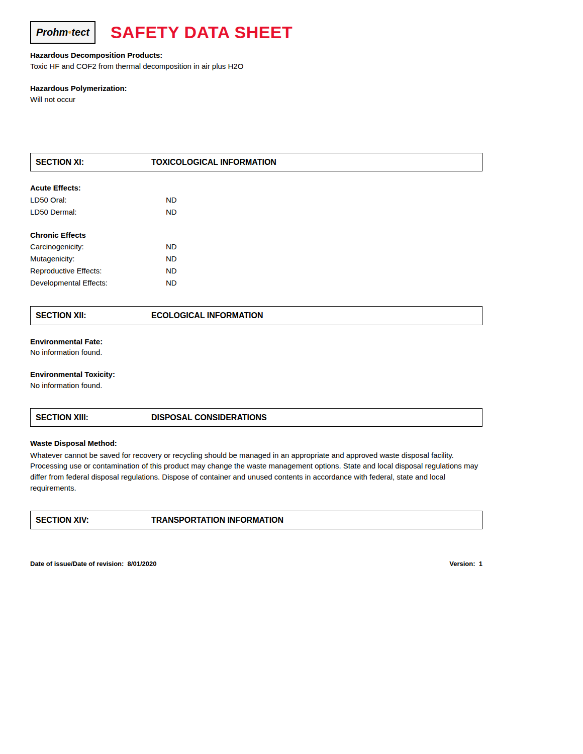Prohm•tect
SAFETY DATA SHEET
Hazardous Decomposition Products:
Toxic HF and COF2 from thermal decomposition in air plus H2O
Hazardous Polymerization:
Will not occur
SECTION XI: TOXICOLOGICAL INFORMATION
Acute Effects:
| LD50 Oral: | ND |
| LD50 Dermal: | ND |
Chronic Effects
| Carcinogenicity: | ND |
| Mutagenicity: | ND |
| Reproductive Effects: | ND |
| Developmental Effects: | ND |
SECTION XII: ECOLOGICAL INFORMATION
Environmental Fate:
No information found.
Environmental Toxicity:
No information found.
SECTION XIII: DISPOSAL CONSIDERATIONS
Waste Disposal Method:
Whatever cannot be saved for recovery or recycling should be managed in an appropriate and approved waste disposal facility. Processing use or contamination of this product may change the waste management options. State and local disposal regulations may differ from federal disposal regulations. Dispose of container and unused contents in accordance with federal, state and local requirements.
SECTION XIV: TRANSPORTATION INFORMATION
Date of issue/Date of revision: 8/01/2020
Version: 1